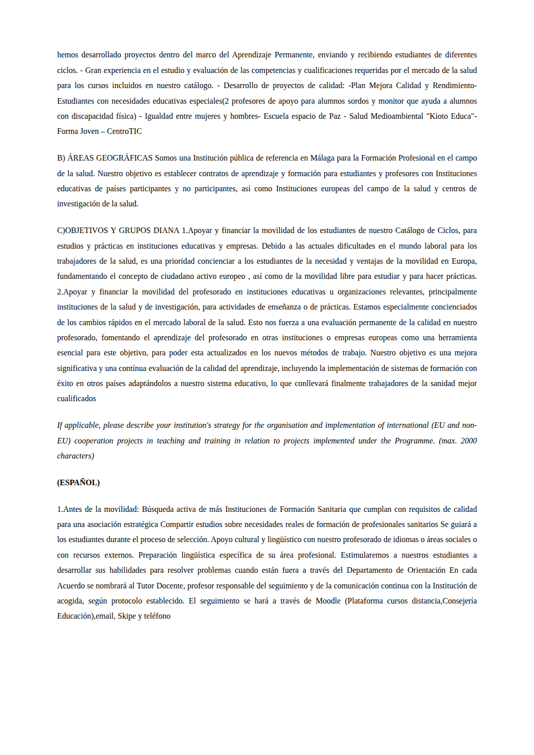hemos desarrollado proyectos dentro del marco del Aprendizaje Permanente, enviando y recibiendo estudiantes de diferentes ciclos. - Gran experiencia en el estudio y evaluación de las competencias y cualificaciones requeridas por el mercado de la salud para los cursos incluidos en nuestro catálogo. - Desarrollo de proyectos de calidad: -Plan Mejora Calidad y Rendimiento- Estudiantes con necesidades educativas especiales(2 profesores de apoyo para alumnos sordos y monitor que ayuda a alumnos con discapacidad física) - Igualdad entre mujeres y hombres- Escuela espacio de Paz - Salud Medioambiental "Kioto Educa"- Forma Joven – CentroTIC
B) ÁREAS GEOGRÁFICAS Somos una Institución pública de referencia en Málaga para la Formación Profesional en el campo de la salud. Nuestro objetivo es establecer contratos de aprendizaje y formación para estudiantes y profesores con Instituciones educativas de países participantes y no participantes, así como Instituciones europeas del campo de la salud y centros de investigación de la salud.
C)OBJETIVOS Y GRUPOS DIANA 1.Apoyar y financiar la movilidad de los estudiantes de nuestro Catálogo de Ciclos, para estudios y prácticas en instituciones educativas y empresas. Debido a las actuales dificultades en el mundo laboral para los trabajadores de la salud, es una prioridad concienciar a los estudiantes de la necesidad y ventajas de la movilidad en Europa, fundamentando el concepto de ciudadano activo europeo , así como de la movilidad libre para estudiar y para hacer prácticas. 2.Apoyar y financiar la movilidad del profesorado en instituciones educativas u organizaciones relevantes, principalmente instituciones de la salud y de investigación, para actividades de enseñanza o de prácticas. Estamos especialmente concienciados de los cambios rápidos en el mercado laboral de la salud. Esto nos fuerza a una evaluación permanente de la calidad en nuestro profesorado, fomentando el aprendizaje del profesorado en otras instituciones o empresas europeas como una herramienta esencial para este objetivo, para poder esta actualizados en los nuevos métodos de trabajo. Nuestro objetivo es una mejora significativa y una contínua evaluación de la calidad del aprendizaje, incluyendo la implementación de sistemas de formación con éxito en otros países adaptándolos a nuestro sistema educativo, lo que conllevará finalmente trabajadores de la sanidad mejor cualificados
If applicable, please describe your institution's strategy for the organisation and implementation of international (EU and non-EU) cooperation projects in teaching and training in relation to projects implemented under the Programme. (max. 2000 characters)
(ESPAÑOL)
1.Antes de la movilidad: Búsqueda activa de más Instituciones de Formación Sanitaria que cumplan con requisitos de calidad para una asociación estratégica Compartir estudios sobre necesidades reales de formación de profesionales sanitarios Se guiará a los estudiantes durante el proceso de selección. Apoyo cultural y lingüístico con nuestro profesorado de idiomas o áreas sociales o con recursos externos. Preparación lingüística específica de su área profesional. Estimularemos a nuestros estudiantes a desarrollar sus habilidades para resolver problemas cuando están fuera a través del Departamento de Orientación En cada Acuerdo se nombrará al Tutor Docente, profesor responsable del seguimiento y de la comunicación continua con la Institución de acogida, según protocolo establecido. El seguimiento se hará a través de Moodle (Plataforma cursos distancia,Consejería Educación),email, Skipe y teléfono